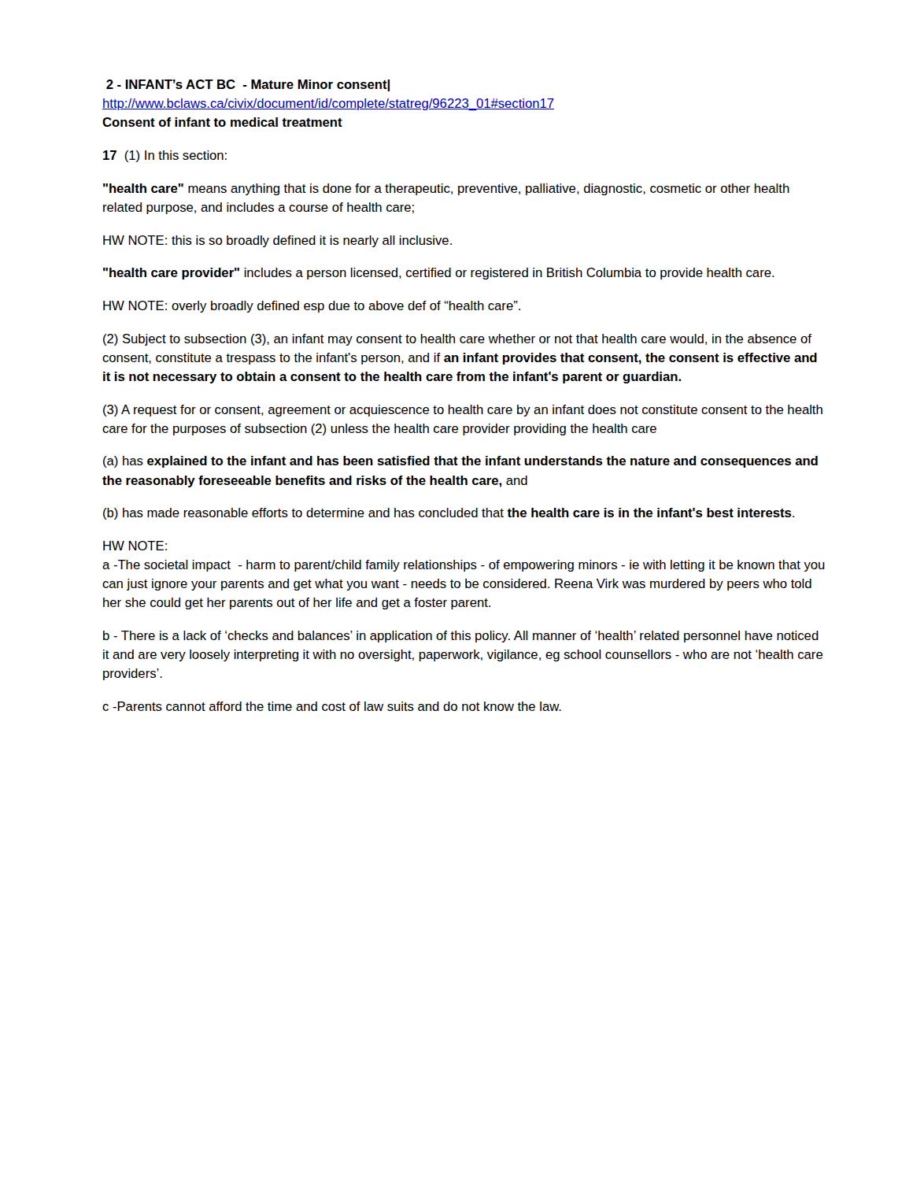2 - INFANT’s ACT BC - Mature Minor consent|
http://www.bclaws.ca/civix/document/id/complete/statreg/96223_01#section17
Consent of infant to medical treatment
17 (1) In this section:
"health care" means anything that is done for a therapeutic, preventive, palliative, diagnostic, cosmetic or other health related purpose, and includes a course of health care;
HW NOTE: this is so broadly defined it is nearly all inclusive.
"health care provider" includes a person licensed, certified or registered in British Columbia to provide health care.
HW NOTE: overly broadly defined esp due to above def of “health care”.
(2) Subject to subsection (3), an infant may consent to health care whether or not that health care would, in the absence of consent, constitute a trespass to the infant's person, and if an infant provides that consent, the consent is effective and it is not necessary to obtain a consent to the health care from the infant's parent or guardian.
(3) A request for or consent, agreement or acquiescence to health care by an infant does not constitute consent to the health care for the purposes of subsection (2) unless the health care provider providing the health care
(a) has explained to the infant and has been satisfied that the infant understands the nature and consequences and the reasonably foreseeable benefits and risks of the health care, and
(b) has made reasonable efforts to determine and has concluded that the health care is in the infant's best interests.
HW NOTE:
a -The societal impact - harm to parent/child family relationships - of empowering minors - ie with letting it be known that you can just ignore your parents and get what you want - needs to be considered. Reena Virk was murdered by peers who told her she could get her parents out of her life and get a foster parent.
b - There is a lack of ‘checks and balances’ in application of this policy. All manner of ‘health’ related personnel have noticed it and are very loosely interpreting it with no oversight, paperwork, vigilance, eg school counsellors - who are not ‘health care providers’.
c -Parents cannot afford the time and cost of law suits and do not know the law.